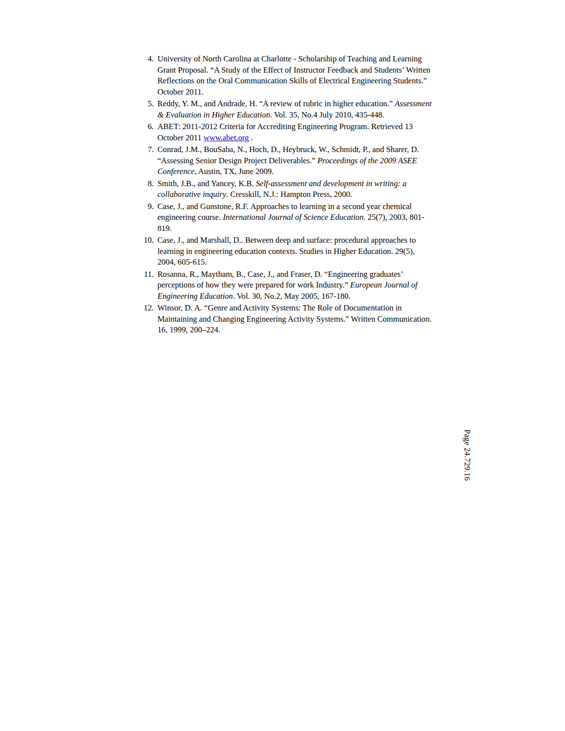4. University of North Carolina at Charlotte - Scholarship of Teaching and Learning Grant Proposal. “A Study of the Effect of Instructor Feedback and Students’ Written Reflections on the Oral Communication Skills of Electrical Engineering Students.” October 2011.
5. Reddy, Y. M., and Andrade, H. “A review of rubric in higher education.” Assessment & Evaluation in Higher Education. Vol. 35, No.4 July 2010, 435-448.
6. ABET: 2011-2012 Criteria for Accrediting Engineering Program. Retrieved 13 October 2011 www.abet.org .
7. Conrad, J.M., BouSaba, N., Hoch, D., Heybruck, W., Schmidt, P., and Sharer, D. “Assessing Senior Design Project Deliverables.” Proceedings of the 2009 ASEE Conference, Austin, TX, June 2009.
8. Smith, J.B., and Yancey, K.B. Self-assessment and development in writing: a collaborative inquiry. Cresskill, N.J.: Hampton Press, 2000.
9. Case, J., and Gunstone, R.F. Approaches to learning in a second year chemical engineering course. International Journal of Science Education. 25(7), 2003, 801-819.
10. Case, J., and Marshall, D.. Between deep and surface: procedural approaches to learning in engineering education contexts. Studies in Higher Education. 29(5), 2004, 605-615.
11. Rosanna, R., Maytham, B., Case, J., and Fraser, D. “Engineering graduates’ perceptions of how they were prepared for work Industry.” European Journal of Engineering Education. Vol. 30, No.2, May 2005, 167-180.
12. Winsor, D. A. “Genre and Activity Systems: The Role of Documentation in Maintaining and Changing Engineering Activity Systems.” Written Communication. 16, 1999, 200–224.
Page 24.729.16